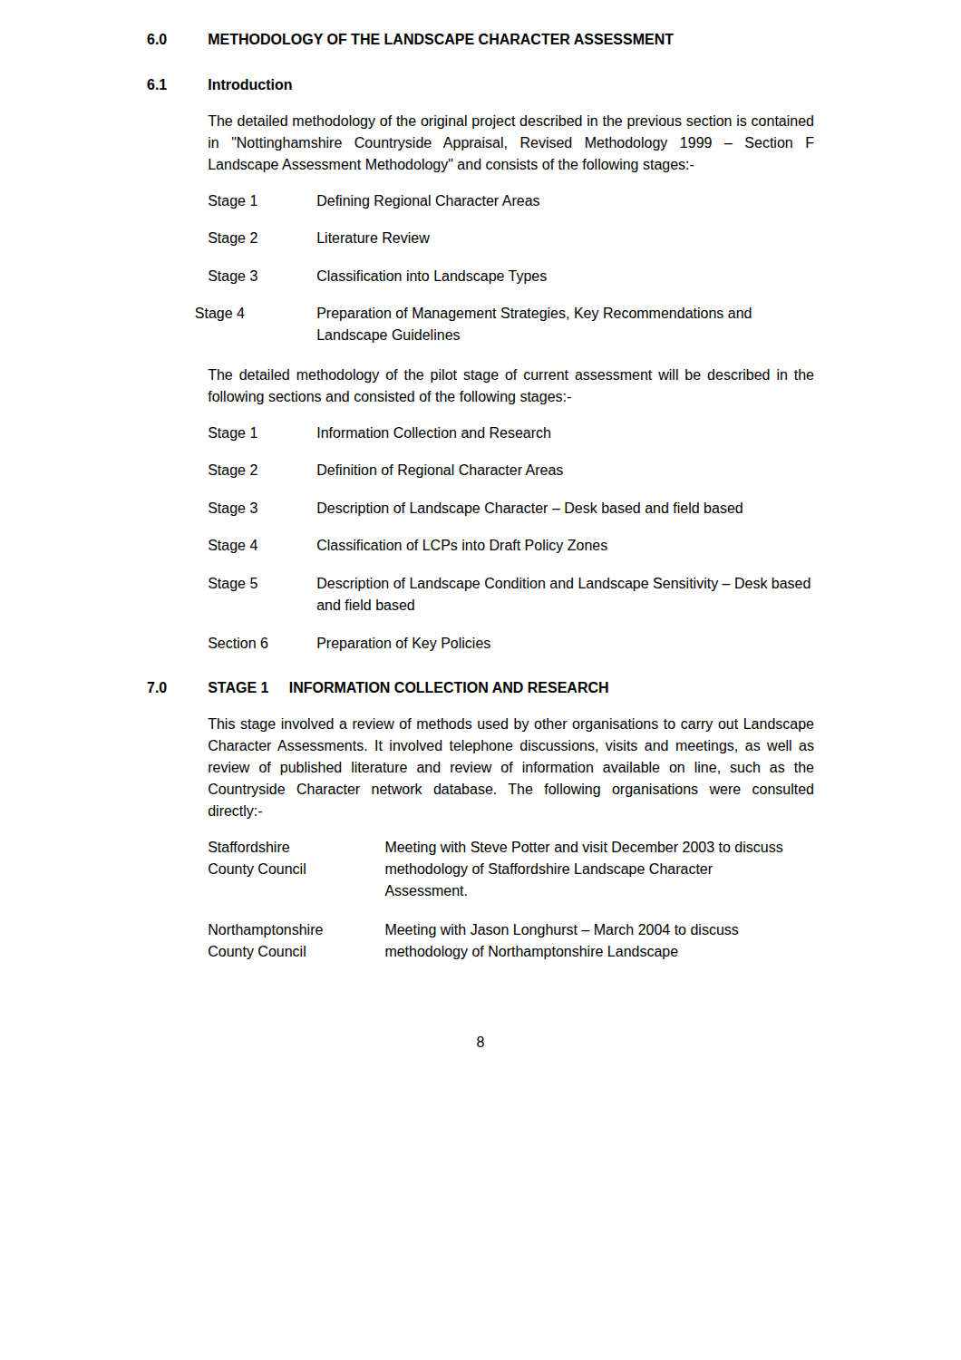6.0 METHODOLOGY OF THE LANDSCAPE CHARACTER ASSESSMENT
6.1 Introduction
The detailed methodology of the original project described in the previous section is contained in "Nottinghamshire Countryside Appraisal, Revised Methodology 1999 – Section F Landscape Assessment Methodology" and consists of the following stages:-
Stage 1
Defining Regional Character Areas
Stage 2
Literature Review
Stage 3
Classification into Landscape Types
Stage 4
Preparation of Management Strategies, Key Recommendations and Landscape Guidelines
The detailed methodology of the pilot stage of current assessment will be described in the following sections and consisted of the following stages:-
Stage 1
Information Collection and Research
Stage 2
Definition of Regional Character Areas
Stage 3
Description of Landscape Character – Desk based and field based
Stage 4
Classification of LCPs into Draft Policy Zones
Stage 5
Description of Landscape Condition and Landscape Sensitivity – Desk based and field based
Section 6
Preparation of Key Policies
7.0 STAGE 1 INFORMATION COLLECTION AND RESEARCH
This stage involved a review of methods used by other organisations to carry out Landscape Character Assessments. It involved telephone discussions, visits and meetings, as well as review of published literature and review of information available on line, such as the Countryside Character network database. The following organisations were consulted directly:-
| Staffordshire County Council | Meeting with Steve Potter and visit December 2003 to discuss methodology of Staffordshire Landscape Character Assessment. |
| Northamptonshire County Council | Meeting with Jason Longhurst – March 2004 to discuss methodology of Northamptonshire Landscape |
8